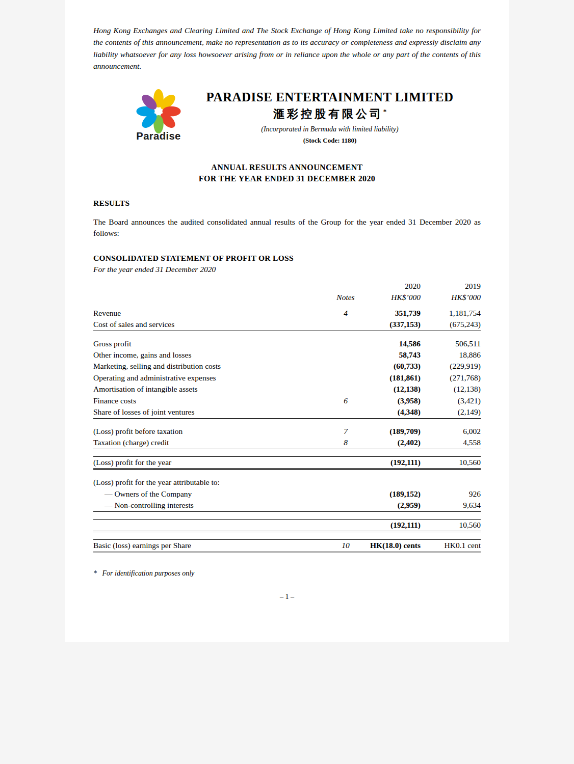Hong Kong Exchanges and Clearing Limited and The Stock Exchange of Hong Kong Limited take no responsibility for the contents of this announcement, make no representation as to its accuracy or completeness and expressly disclaim any liability whatsoever for any loss howsoever arising from or in reliance upon the whole or any part of the contents of this announcement.
Paradise
PARADISE ENTERTAINMENT LIMITED
滙彩控股有限公司*
(Incorporated in Bermuda with limited liability)
(Stock Code: 1180)
ANNUAL RESULTS ANNOUNCEMENT
FOR THE YEAR ENDED 31 DECEMBER 2020
RESULTS
The Board announces the audited consolidated annual results of the Group for the year ended 31 December 2020 as follows:
CONSOLIDATED STATEMENT OF PROFIT OR LOSS
For the year ended 31 December 2020
| | | 2020 | 2019 |
| --- | --- | --- | --- |
| | Notes | HK$’000 | HK$’000 |
| Revenue | 4 | 351,739 | 1,181,754 |
| Cost of sales and services | | (337,153) | (675,243) |
| Gross profit | | 14,586 | 506,511 |
| Other income, gains and losses | | 58,743 | 18,886 |
| Marketing, selling and distribution costs | | (60,733) | (229,919) |
| Operating and administrative expenses | | (181,861) | (271,768) |
| Amortisation of intangible assets | | (12,138) | (12,138) |
| Finance costs | 6 | (3,958) | (3,421) |
| Share of losses of joint ventures | | (4,348) | (2,149) |
| (Loss) profit before taxation | 7 | (189,709) | 6,002 |
| Taxation (charge) credit | 8 | (2,402) | 4,558 |
| (Loss) profit for the year | | (192,111) | 10,560 |
| (Loss) profit for the year attributable to: | | | |
| — Owners of the Company | | (189,152) | 926 |
| — Non-controlling interests | | (2,959) | 9,634 |
| | | (192,111) | 10,560 |
| Basic (loss) earnings per Share | 10 | HK(18.0) cents | HK0.1 cent |
* For identification purposes only
– 1 –